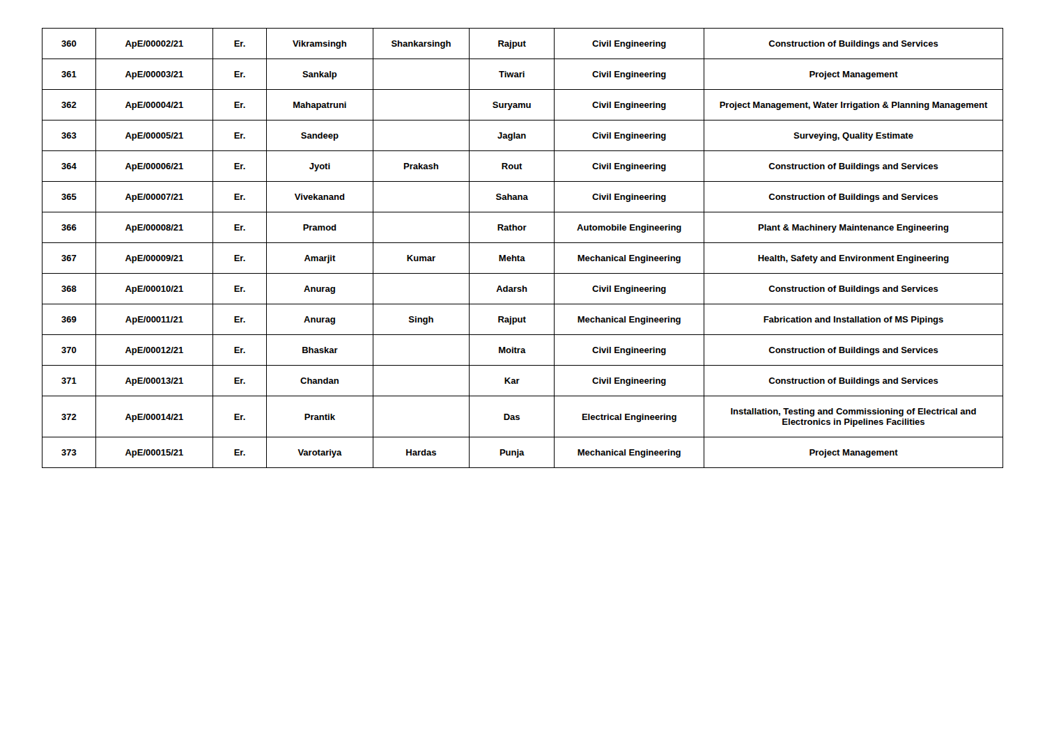| 360 | ApE/00002/21 | Er. | Vikramsingh | Shankarsingh | Rajput | Civil Engineering | Construction of Buildings and Services |
| 361 | ApE/00003/21 | Er. | Sankalp | | Tiwari | Civil Engineering | Project Management |
| 362 | ApE/00004/21 | Er. | Mahapatruni | | Suryamu | Civil Engineering | Project Management, Water Irrigation & Planning Management |
| 363 | ApE/00005/21 | Er. | Sandeep | | Jaglan | Civil Engineering | Surveying, Quality Estimate |
| 364 | ApE/00006/21 | Er. | Jyoti | Prakash | Rout | Civil Engineering | Construction of Buildings and Services |
| 365 | ApE/00007/21 | Er. | Vivekanand | | Sahana | Civil Engineering | Construction of Buildings and Services |
| 366 | ApE/00008/21 | Er. | Pramod | | Rathor | Automobile Engineering | Plant & Machinery Maintenance Engineering |
| 367 | ApE/00009/21 | Er. | Amarjit | Kumar | Mehta | Mechanical Engineering | Health, Safety and Environment Engineering |
| 368 | ApE/00010/21 | Er. | Anurag | | Adarsh | Civil Engineering | Construction of Buildings and Services |
| 369 | ApE/00011/21 | Er. | Anurag | Singh | Rajput | Mechanical Engineering | Fabrication and Installation of MS Pipings |
| 370 | ApE/00012/21 | Er. | Bhaskar | | Moitra | Civil Engineering | Construction of Buildings and Services |
| 371 | ApE/00013/21 | Er. | Chandan | | Kar | Civil Engineering | Construction of Buildings and Services |
| 372 | ApE/00014/21 | Er. | Prantik | | Das | Electrical Engineering | Installation, Testing and Commissioning of Electrical and Electronics in Pipelines Facilities |
| 373 | ApE/00015/21 | Er. | Varotariya | Hardas | Punja | Mechanical Engineering | Project Management |